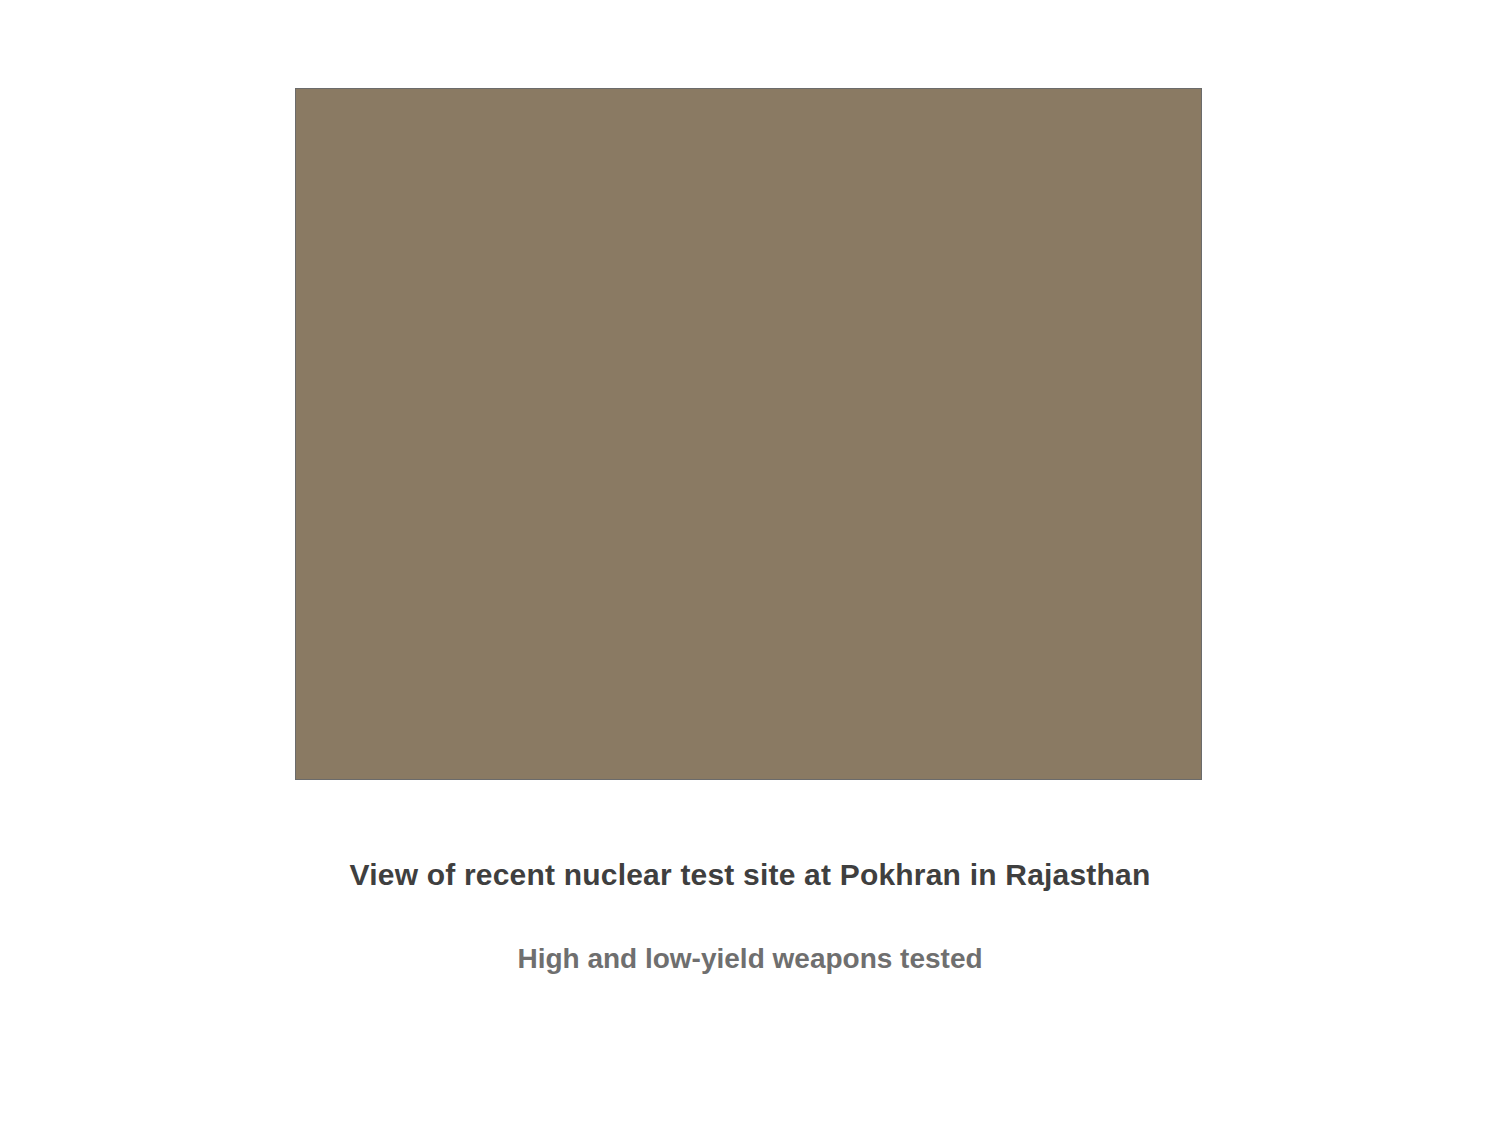View of recent nuclear test site at Pokhran in Rajasthan
High and low-yield weapons tested